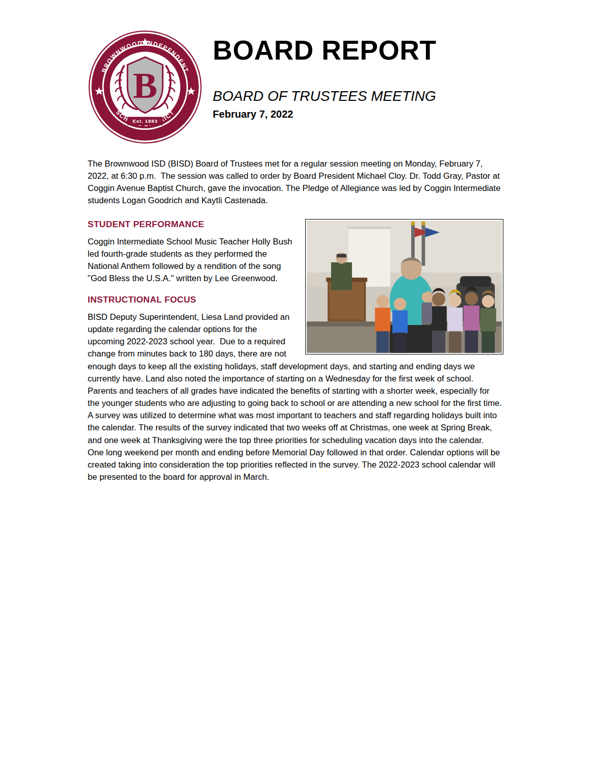BROWNWOOD INDEPENDENT SCHOOL DISTRICT B Est. 1883
BOARD REPORT
BOARD OF TRUSTEES MEETING
February 7, 2022
The Brownwood ISD (BISD) Board of Trustees met for a regular session meeting on Monday, February 7, 2022, at 6:30 p.m. The session was called to order by Board President Michael Cloy. Dr. Todd Gray, Pastor at Coggin Avenue Baptist Church, gave the invocation. The Pledge of Allegiance was led by Coggin Intermediate students Logan Goodrich and Kaytli Castenada.
Student Performance
Coggin Intermediate School Music Teacher Holly Bush led fourth-grade students as they performed the National Anthem followed by a rendition of the song "God Bless the U.S.A." written by Lee Greenwood.
Instructional Focus
BISD Deputy Superintendent, Liesa Land provided an update regarding the calendar options for the upcoming 2022-2023 school year. Due to a required change from minutes back to 180 days, there are not enough days to keep all the existing holidays, staff development days, and starting and ending days we currently have. Land also noted the importance of starting on a Wednesday for the first week of school. Parents and teachers of all grades have indicated the benefits of starting with a shorter week, especially for the younger students who are adjusting to going back to school or are attending a new school for the first time. A survey was utilized to determine what was most important to teachers and staff regarding holidays built into the calendar. The results of the survey indicated that two weeks off at Christmas, one week at Spring Break, and one week at Thanksgiving were the top three priorities for scheduling vacation days into the calendar. One long weekend per month and ending before Memorial Day followed in that order. Calendar options will be created taking into consideration the top priorities reflected in the survey. The 2022-2023 school calendar will be presented to the board for approval in March.